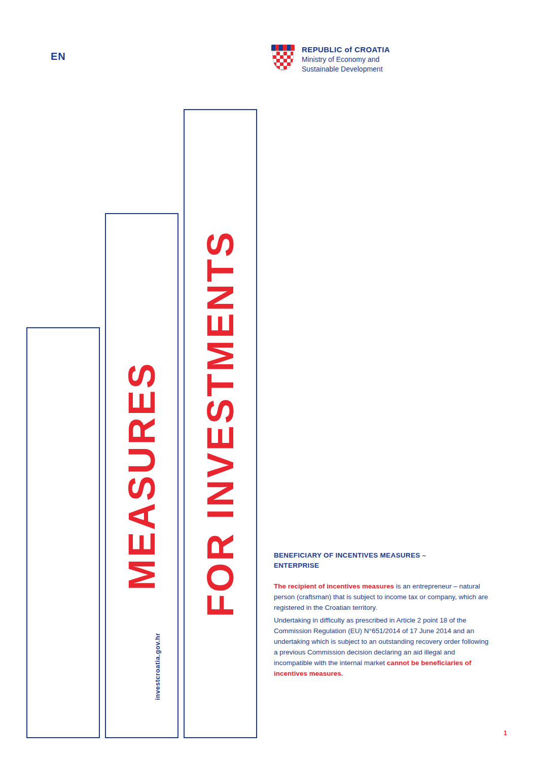EN
REPUBLIC of CROATIA
Ministry of Economy and
Sustainable Development
INCENTIVE
MEASURES
FOR INVESTMENTS
investcroatia.gov.hr
Beneficiary of incentives measures –
enterprise
The recipient of incentives measures is an entrepreneur – natural person (craftsman) that is subject to income tax or company, which are registered in the Croatian territory.
Undertaking in difficulty as prescribed in Article 2 point 18 of the Commission Regulation (EU) N°651/2014 of 17 June 2014 and an undertaking which is subject to an outstanding recovery order following a previous Commission decision declaring an aid illegal and incompatible with the internal market cannot be beneficiaries of incentives measures.
1